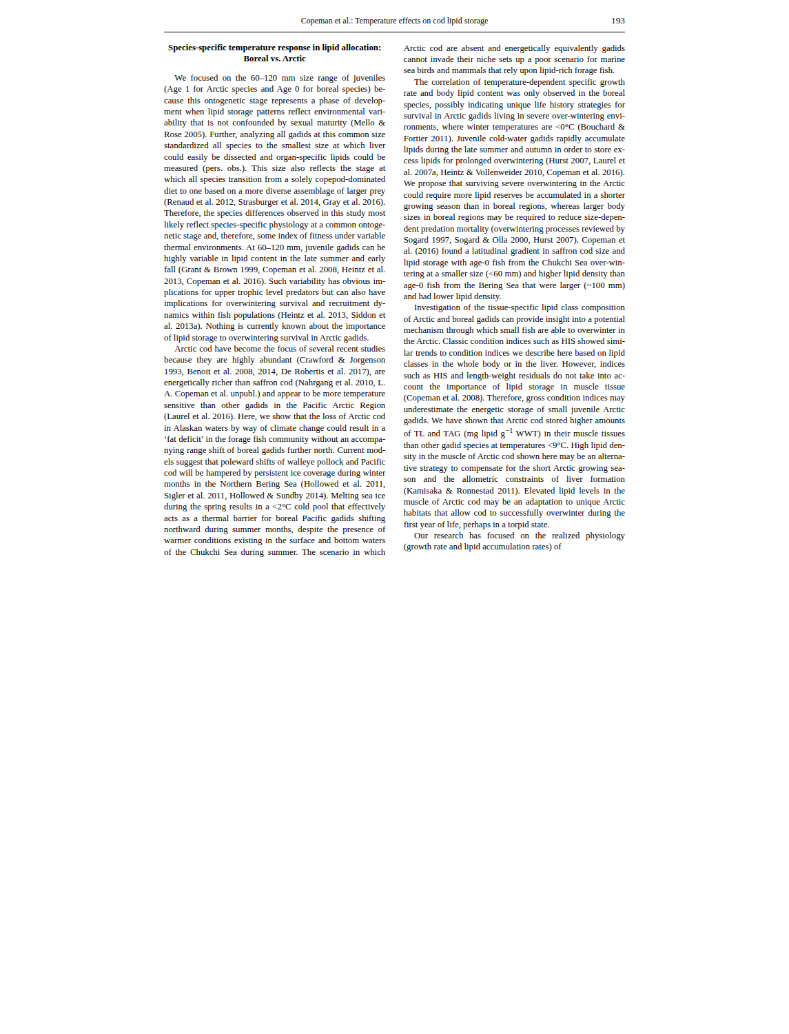Copeman et al.: Temperature effects on cod lipid storage
193
Species-specific temperature response in lipid allocation: Boreal vs. Arctic
We focused on the 60–120 mm size range of juveniles (Age 1 for Arctic species and Age 0 for boreal species) because this ontogenetic stage represents a phase of development when lipid storage patterns reflect environmental variability that is not confounded by sexual maturity (Mello & Rose 2005). Further, analyzing all gadids at this common size standardized all species to the smallest size at which liver could easily be dissected and organ-specific lipids could be measured (pers. obs.). This size also reflects the stage at which all species transition from a solely copepod-dominated diet to one based on a more diverse assemblage of larger prey (Renaud et al. 2012, Strasburger et al. 2014, Gray et al. 2016). Therefore, the species differences observed in this study most likely reflect species-specific physiology at a common ontogenetic stage and, therefore, some index of fitness under variable thermal environments. At 60–120 mm, juvenile gadids can be highly variable in lipid content in the late summer and early fall (Grant & Brown 1999, Copeman et al. 2008, Heintz et al. 2013, Copeman et al. 2016). Such variability has obvious implications for upper trophic level predators but can also have implications for overwintering survival and recruitment dynamics within fish populations (Heintz et al. 2013, Siddon et al. 2013a). Nothing is currently known about the importance of lipid storage to overwintering survival in Arctic gadids.
Arctic cod have become the focus of several recent studies because they are highly abundant (Crawford & Jorgenson 1993, Benoit et al. 2008, 2014, De Robertis et al. 2017), are energetically richer than saffron cod (Nahrgang et al. 2010, L. A. Copeman et al. unpubl.) and appear to be more temperature sensitive than other gadids in the Pacific Arctic Region (Laurel et al. 2016). Here, we show that the loss of Arctic cod in Alaskan waters by way of climate change could result in a ‘fat deficit’ in the forage fish community without an accompanying range shift of boreal gadids further north. Current models suggest that poleward shifts of walleye pollock and Pacific cod will be hampered by persistent ice coverage during winter months in the Northern Bering Sea (Hollowed et al. 2011, Sigler et al. 2011, Hollowed & Sundby 2014). Melting sea ice during the spring results in a <2°C cold pool that effectively acts as a thermal barrier for boreal Pacific gadids shifting northward during summer months, despite the presence of warmer conditions existing in the surface and bottom waters of the Chukchi Sea during summer. The scenario in which Arctic cod are absent and energetically equivalently gadids cannot invade their niche sets up a poor scenario for marine sea birds and mammals that rely upon lipid-rich forage fish.
The correlation of temperature-dependent specific growth rate and body lipid content was only observed in the boreal species, possibly indicating unique life history strategies for survival in Arctic gadids living in severe over-wintering environments, where winter temperatures are <0°C (Bouchard & Fortier 2011). Juvenile cold-water gadids rapidly accumulate lipids during the late summer and autumn in order to store excess lipids for prolonged overwintering (Hurst 2007, Laurel et al. 2007a, Heintz & Vollenweider 2010, Copeman et al. 2016). We propose that surviving severe overwintering in the Arctic could require more lipid reserves be accumulated in a shorter growing season than in boreal regions, whereas larger body sizes in boreal regions may be required to reduce size-dependent predation mortality (overwintering processes reviewed by Sogard 1997, Sogard & Olla 2000, Hurst 2007). Copeman et al. (2016) found a latitudinal gradient in saffron cod size and lipid storage with age-0 fish from the Chukchi Sea over-wintering at a smaller size (<60 mm) and higher lipid density than age-0 fish from the Bering Sea that were larger (~100 mm) and had lower lipid density.
Investigation of the tissue-specific lipid class composition of Arctic and boreal gadids can provide insight into a potential mechanism through which small fish are able to overwinter in the Arctic. Classic condition indices such as HIS showed similar trends to condition indices we describe here based on lipid classes in the whole body or in the liver. However, indices such as HIS and length-weight residuals do not take into account the importance of lipid storage in muscle tissue (Copeman et al. 2008). Therefore, gross condition indices may underestimate the energetic storage of small juvenile Arctic gadids. We have shown that Arctic cod stored higher amounts of TL and TAG (mg lipid g−1 WWT) in their muscle tissues than other gadid species at temperatures <9°C. High lipid density in the muscle of Arctic cod shown here may be an alternative strategy to compensate for the short Arctic growing season and the allometric constraints of liver formation (Kamisaka & Ronnestad 2011). Elevated lipid levels in the muscle of Arctic cod may be an adaptation to unique Arctic habitats that allow cod to successfully overwinter during the first year of life, perhaps in a torpid state.
Our research has focused on the realized physiology (growth rate and lipid accumulation rates) of